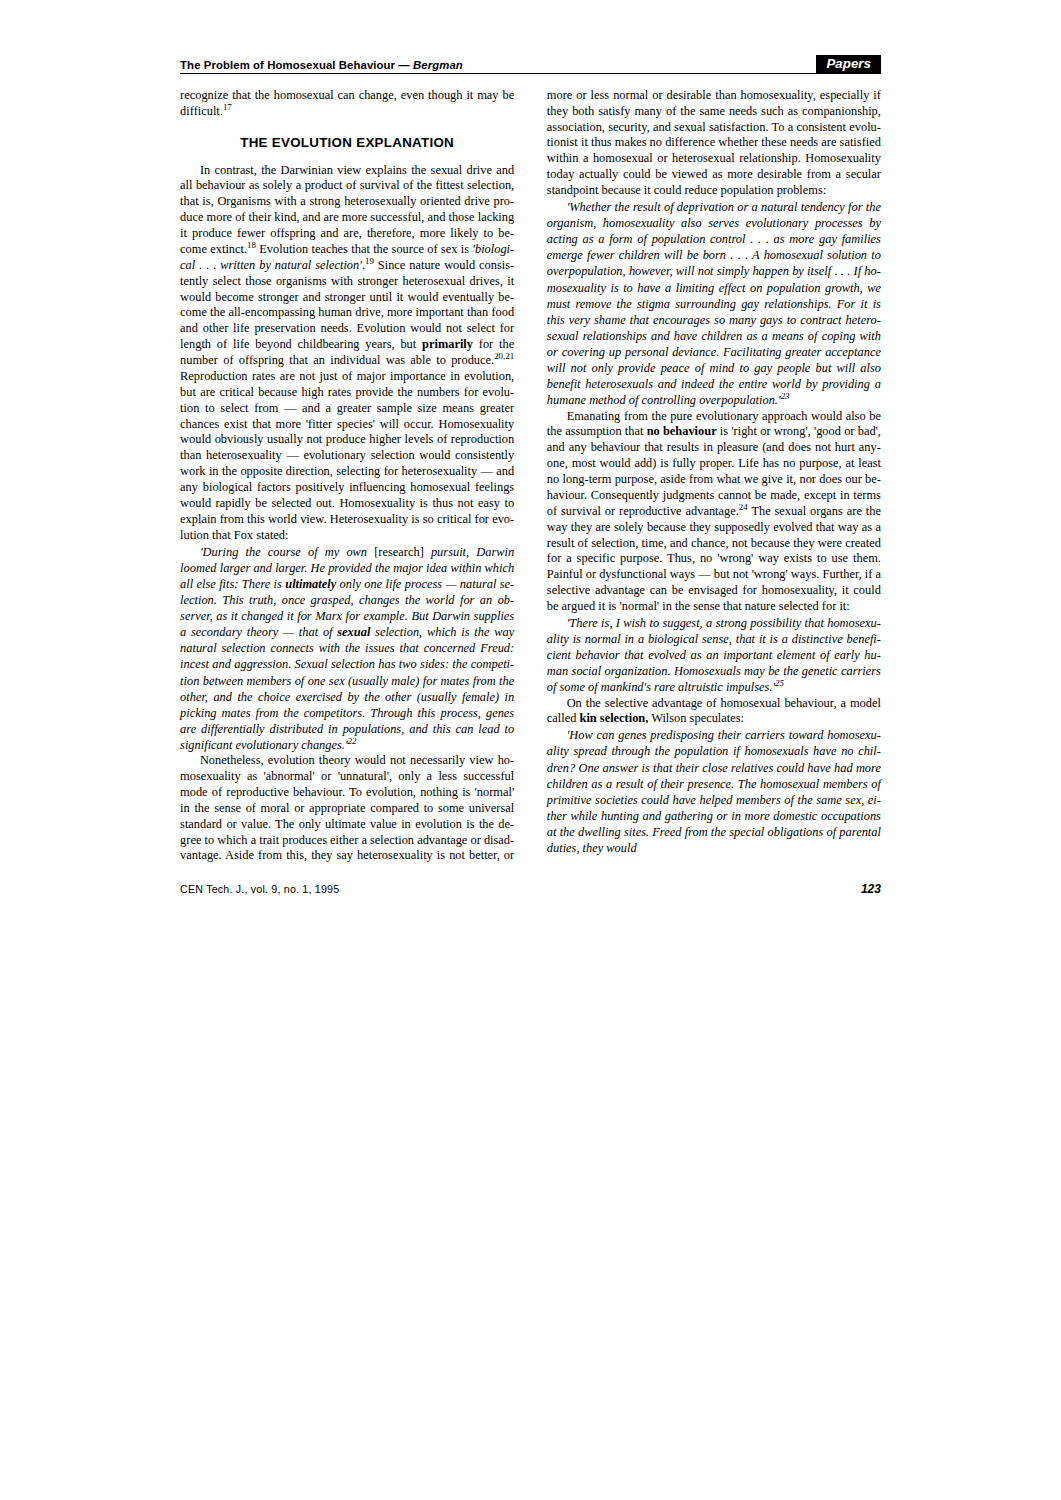The Problem of Homosexual Behaviour — Bergman
Papers
recognize that the homosexual can change, even though it may be difficult.17
THE EVOLUTION EXPLANATION
In contrast, the Darwinian view explains the sexual drive and all behaviour as solely a product of survival of the fittest selection, that is, Organisms with a strong heterosexually oriented drive produce more of their kind, and are more successful, and those lacking it produce fewer offspring and are, therefore, more likely to become extinct.18 Evolution teaches that the source of sex is 'biological . . . written by natural selection'.19 Since nature would consistently select those organisms with stronger heterosexual drives, it would become stronger and stronger until it would eventually become the all-encompassing human drive, more important than food and other life preservation needs. Evolution would not select for length of life beyond childbearing years, but primarily for the number of offspring that an individual was able to produce.20,21 Reproduction rates are not just of major importance in evolution, but are critical because high rates provide the numbers for evolution to select from — and a greater sample size means greater chances exist that more 'fitter species' will occur. Homosexuality would obviously usually not produce higher levels of reproduction than heterosexuality — evolutionary selection would consistently work in the opposite direction, selecting for heterosexuality — and any biological factors positively influencing homosexual feelings would rapidly be selected out. Homosexuality is thus not easy to explain from this world view. Heterosexuality is so critical for evolution that Fox stated:
'During the course of my own [research] pursuit, Darwin loomed larger and larger. He provided the major idea within which all else fits: There is ultimately only one life process — natural selection. This truth, once grasped, changes the world for an observer, as it changed it for Marx for example. But Darwin supplies a secondary theory — that of sexual selection, which is the way natural selection connects with the issues that concerned Freud: incest and aggression. Sexual selection has two sides: the competition between members of one sex (usually male) for mates from the other, and the choice exercised by the other (usually female) in picking mates from the competitors. Through this process, genes are differentially distributed in populations, and this can lead to significant evolutionary changes.'22
Nonetheless, evolution theory would not necessarily view homosexuality as 'abnormal' or 'unnatural', only a less successful mode of reproductive behaviour. To evolution, nothing is 'normal' in the sense of moral or appropriate compared to some universal standard or value. The only ultimate value in evolution is the degree to which a trait produces either a selection advantage or disadvantage. Aside from this, they say heterosexuality is not better, or more or less normal or desirable than homosexuality, especially if they both satisfy many of the same needs such as companionship, association, security, and sexual satisfaction. To a consistent evolutionist it thus makes no difference whether these needs are satisfied within a homosexual or heterosexual relationship. Homosexuality today actually could be viewed as more desirable from a secular standpoint because it could reduce population problems:
'Whether the result of deprivation or a natural tendency for the organism, homosexuality also serves evolutionary processes by acting as a form of population control . . . as more gay families emerge fewer children will be born . . . A homosexual solution to overpopulation, however, will not simply happen by itself . . . If homosexuality is to have a limiting effect on population growth, we must remove the stigma surrounding gay relationships. For it is this very shame that encourages so many gays to contract heterosexual relationships and have children as a means of coping with or covering up personal deviance. Facilitating greater acceptance will not only provide peace of mind to gay people but will also benefit heterosexuals and indeed the entire world by providing a humane method of controlling overpopulation.'23
Emanating from the pure evolutionary approach would also be the assumption that no behaviour is 'right or wrong', 'good or bad', and any behaviour that results in pleasure (and does not hurt anyone, most would add) is fully proper. Life has no purpose, at least no long-term purpose, aside from what we give it, nor does our behaviour. Consequently judgments cannot be made, except in terms of survival or reproductive advantage.24 The sexual organs are the way they are solely because they supposedly evolved that way as a result of selection, time, and chance, not because they were created for a specific purpose. Thus, no 'wrong' way exists to use them. Painful or dysfunctional ways — but not 'wrong' ways. Further, if a selective advantage can be envisaged for homosexuality, it could be argued it is 'normal' in the sense that nature selected for it:
'There is, I wish to suggest, a strong possibility that homosexuality is normal in a biological sense, that it is a distinctive beneficient behavior that evolved as an important element of early human social organization. Homosexuals may be the genetic carriers of some of mankind's rare altruistic impulses.'25
On the selective advantage of homosexual behaviour, a model called kin selection, Wilson speculates:
'How can genes predisposing their carriers toward homosexuality spread through the population if homosexuals have no children? One answer is that their close relatives could have had more children as a result of their presence. The homosexual members of primitive societies could have helped members of the same sex, either while hunting and gathering or in more domestic occupations at the dwelling sites. Freed from the special obligations of parental duties, they would
CEN Tech. J., vol. 9, no. 1, 1995
123